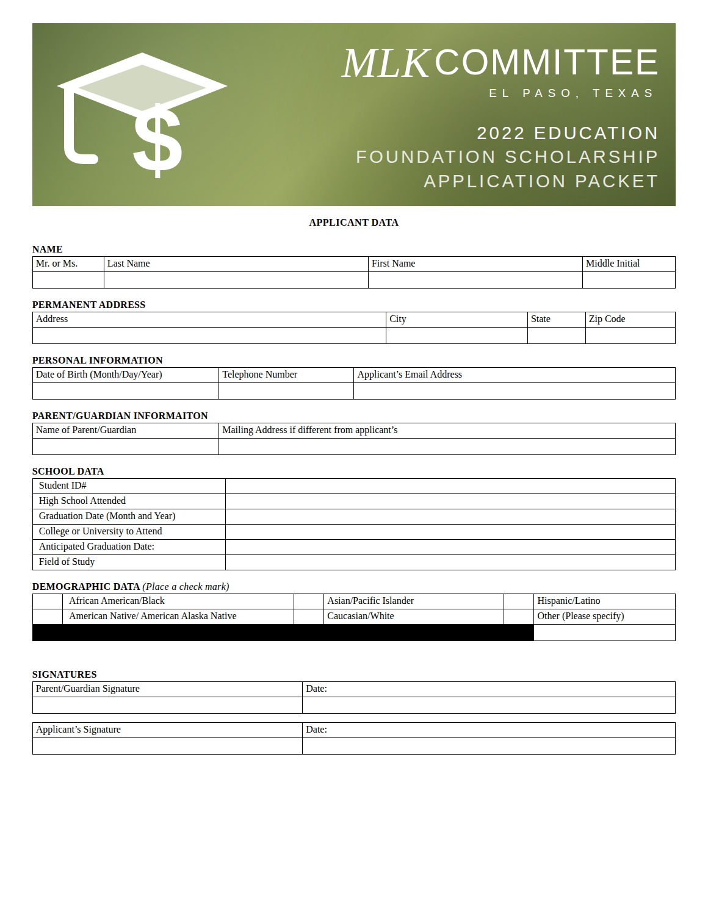$
MLK COMMITTEE
EL PASO, TEXAS
2022 EDUCATION
FOUNDATION SCHOLARSHIP
APPLICATION PACKET
APPLICANT DATA
NAME
| Mr. or Ms. | Last Name | First Name | Middle Initial |
PERMANENT ADDRESS
| Address | City | State | Zip Code |
PERSONAL INFORMATION
| Date of Birth (Month/Day/Year) | Telephone Number | Applicant’s Email Address |
PARENT/GUARDIAN INFORMAITON
| Name of Parent/Guardian | Mailing Address if different from applicant’s |
SCHOOL DATA
| Student ID# | |
| High School Attended | |
| Graduation Date (Month and Year) | |
| College or University to Attend | |
| Anticipated Graduation Date: | |
| Field of Study | |
DEMOGRAPHIC DATA (Place a check mark)
| | African American/Black | | Asian/Pacific Islander | | Hispanic/Latino |
| | American Native/ American Alaska Native | | Caucasian/White | | Other (Please specify) |
SIGNATURES
| Parent/Guardian Signature | Date: |
| Applicant’s Signature | Date: |